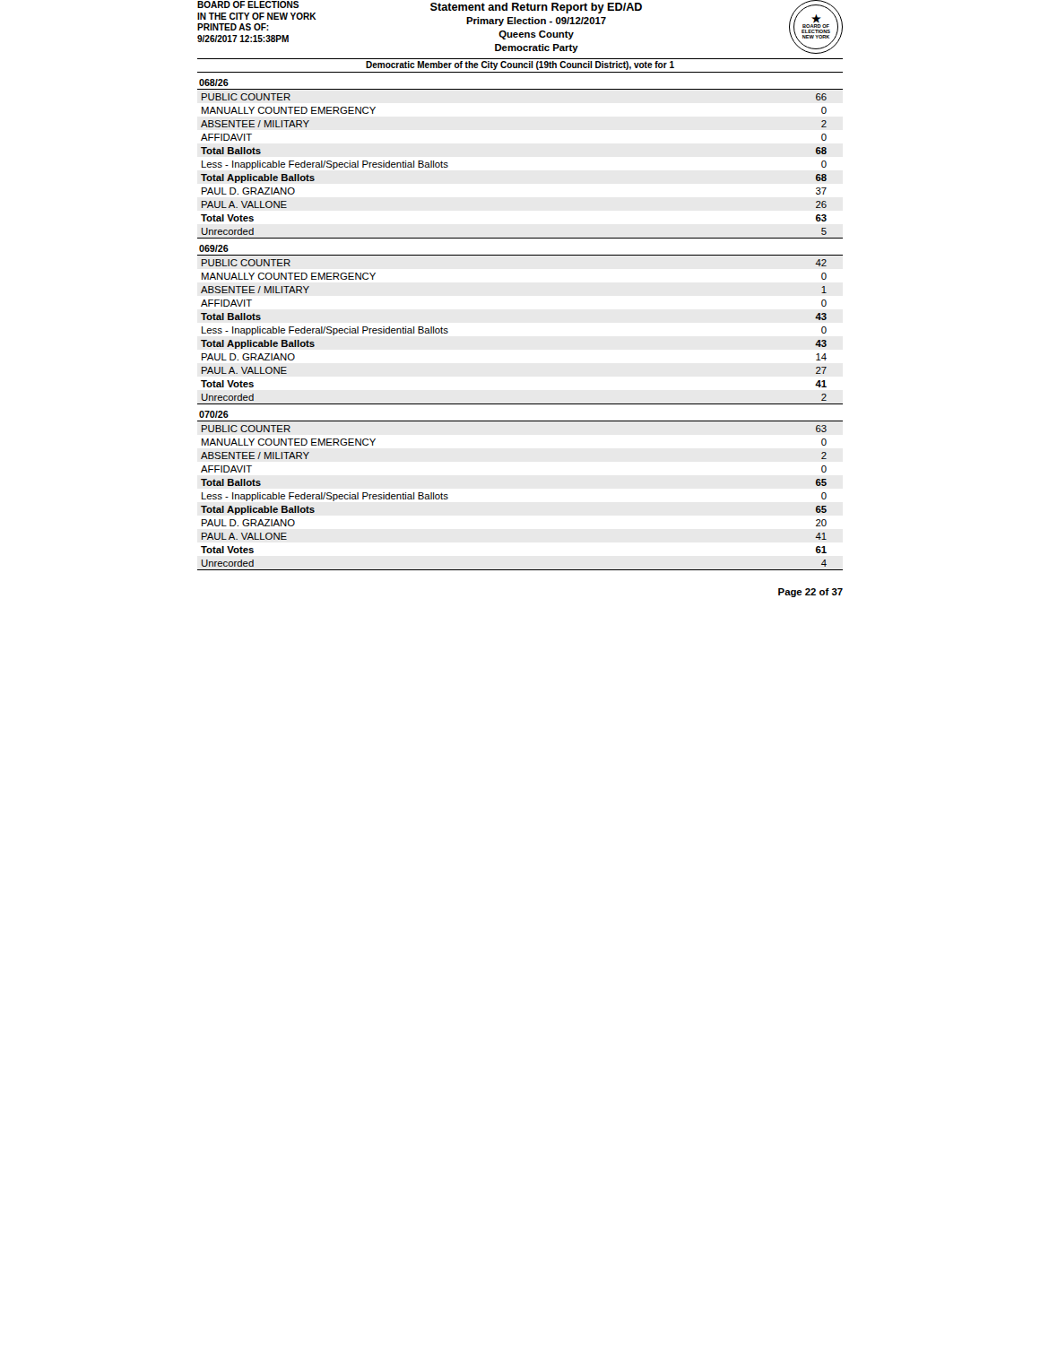BOARD OF ELECTIONS
IN THE CITY OF NEW YORK
PRINTED AS OF:
9/26/2017 12:15:38PM
Statement and Return Report by ED/AD
Primary Election - 09/12/2017
Queens County
Democratic Party
★
BOARD OF
ELECTIONS
NEW YORK
Democratic Member of the City Council (19th Council District), vote for 1
068/26
| PUBLIC COUNTER | 66 |
| MANUALLY COUNTED EMERGENCY | 0 |
| ABSENTEE / MILITARY | 2 |
| AFFIDAVIT | 0 |
| Total Ballots | 68 |
| Less - Inapplicable Federal/Special Presidential Ballots | 0 |
| Total Applicable Ballots | 68 |
| PAUL D. GRAZIANO | 37 |
| PAUL A. VALLONE | 26 |
| Total Votes | 63 |
| Unrecorded | 5 |
069/26
| PUBLIC COUNTER | 42 |
| MANUALLY COUNTED EMERGENCY | 0 |
| ABSENTEE / MILITARY | 1 |
| AFFIDAVIT | 0 |
| Total Ballots | 43 |
| Less - Inapplicable Federal/Special Presidential Ballots | 0 |
| Total Applicable Ballots | 43 |
| PAUL D. GRAZIANO | 14 |
| PAUL A. VALLONE | 27 |
| Total Votes | 41 |
| Unrecorded | 2 |
070/26
| PUBLIC COUNTER | 63 |
| MANUALLY COUNTED EMERGENCY | 0 |
| ABSENTEE / MILITARY | 2 |
| AFFIDAVIT | 0 |
| Total Ballots | 65 |
| Less - Inapplicable Federal/Special Presidential Ballots | 0 |
| Total Applicable Ballots | 65 |
| PAUL D. GRAZIANO | 20 |
| PAUL A. VALLONE | 41 |
| Total Votes | 61 |
| Unrecorded | 4 |
Page 22 of 37